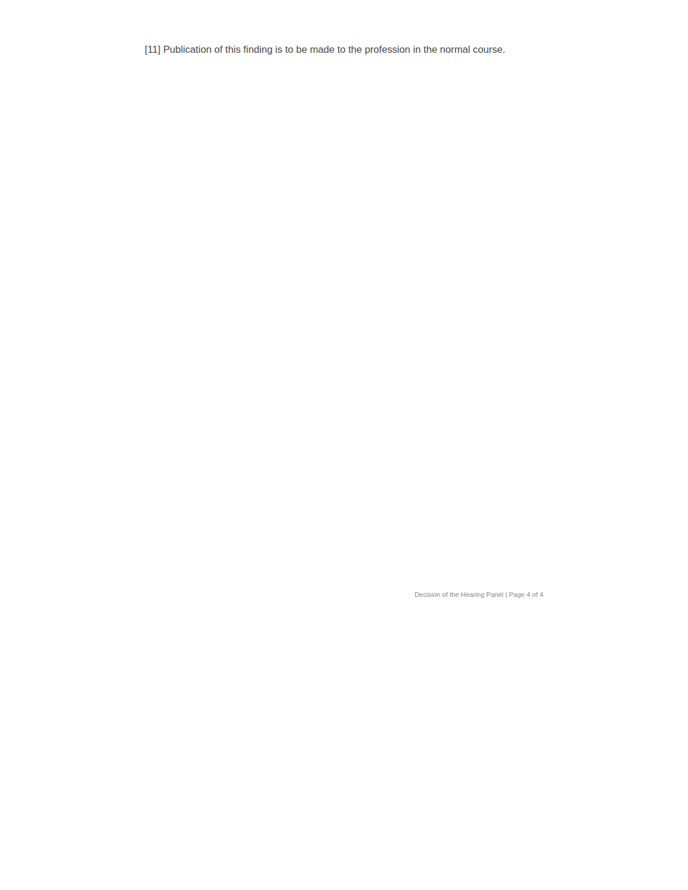[11] Publication of this finding is to be made to the profession in the normal course.
Decision of the Hearing Panel | Page 4 of 4